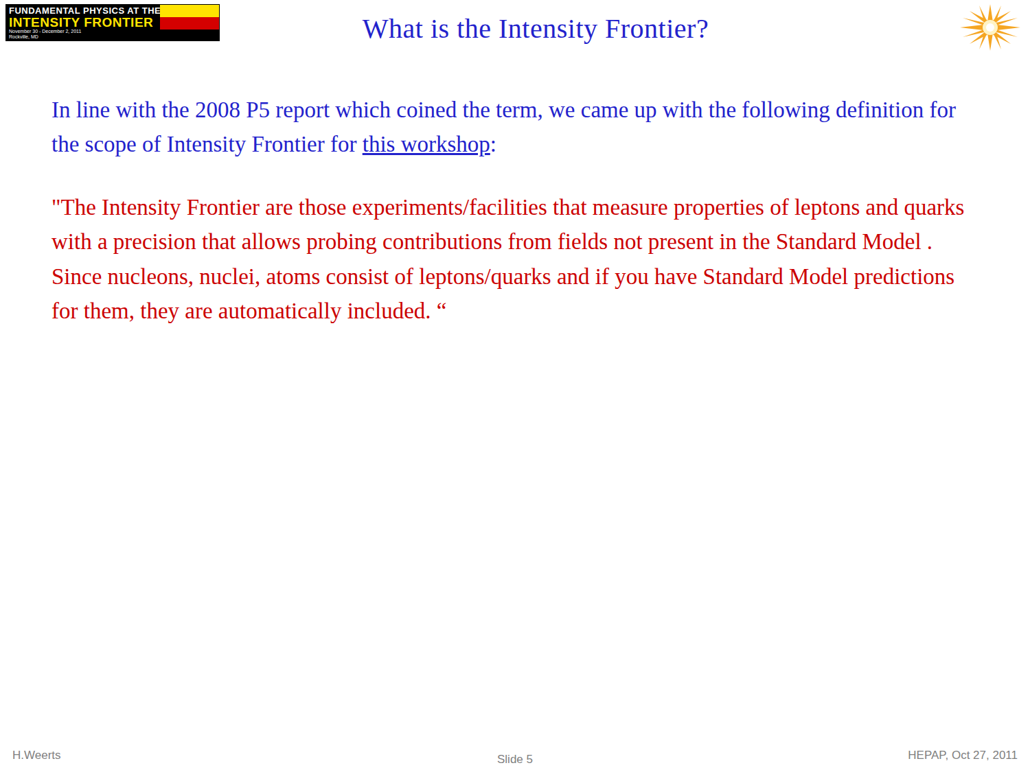FUNDAMENTAL PHYSICS AT THE
INTENSITY FRONTIER
November 30 - December 2, 2011
Rockville, MD
What is the Intensity Frontier?
In line with the 2008 P5 report which coined the term, we came up with the following definition for the scope of Intensity Frontier for this workshop:
"The Intensity Frontier are those experiments/facilities that measure properties of leptons and quarks with a precision that allows probing contributions from fields not present in the Standard Model .
Since nucleons, nuclei, atoms consist of leptons/quarks and if you have Standard Model predictions for them, they are automatically included. “
H.Weerts
Slide 5
HEPAP, Oct 27, 2011